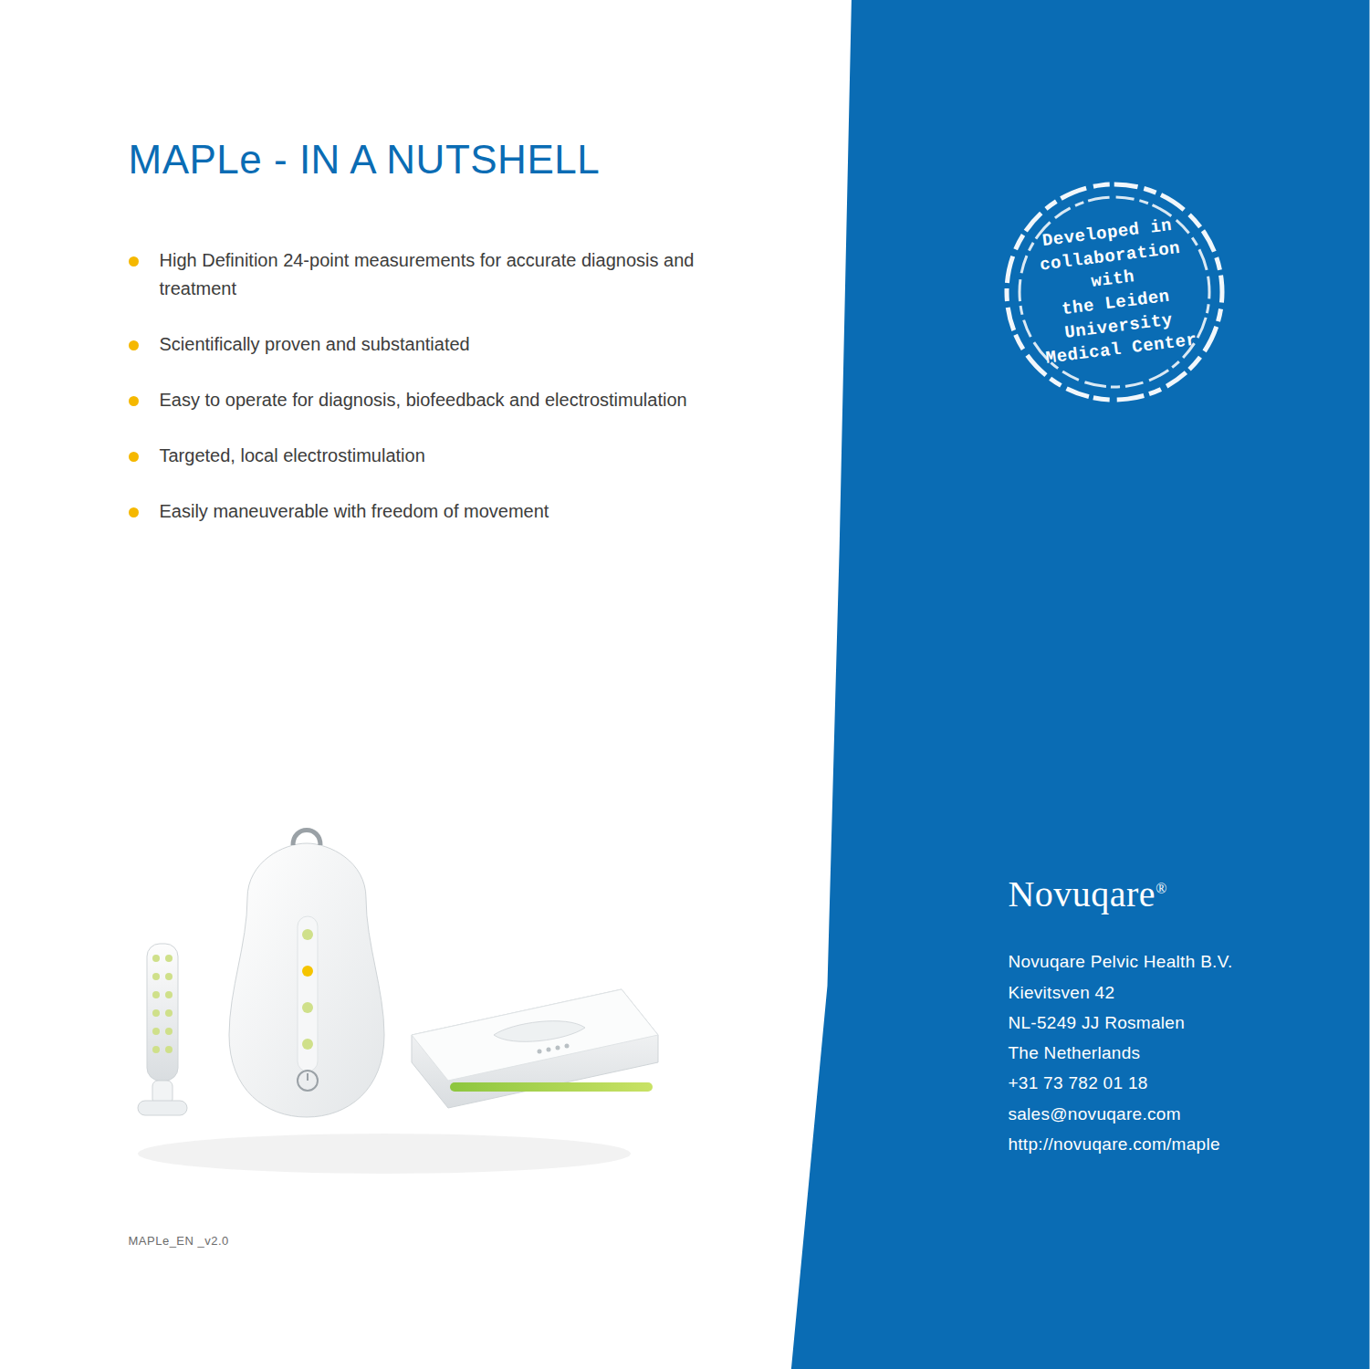MAPLe - IN A NUTSHELL
High Definition 24-point measurements for accurate diagnosis and treatment
Scientifically proven and substantiated
Easy to operate for diagnosis, biofeedback and electrostimulation
Targeted, local electrostimulation
Easily maneuverable with freedom of movement
MAPLe probe, handheld device and docking station
MAPLe_EN _v2.0
Developed in
collaboration with
the Leiden University
Medical Center
Novuqare®
Novuqare Pelvic Health B.V.
Kievitsven 42
NL-5249 JJ Rosmalen
The Netherlands
+31 73 782 01 18
sales@novuqare.com
http://novuqare.com/maple